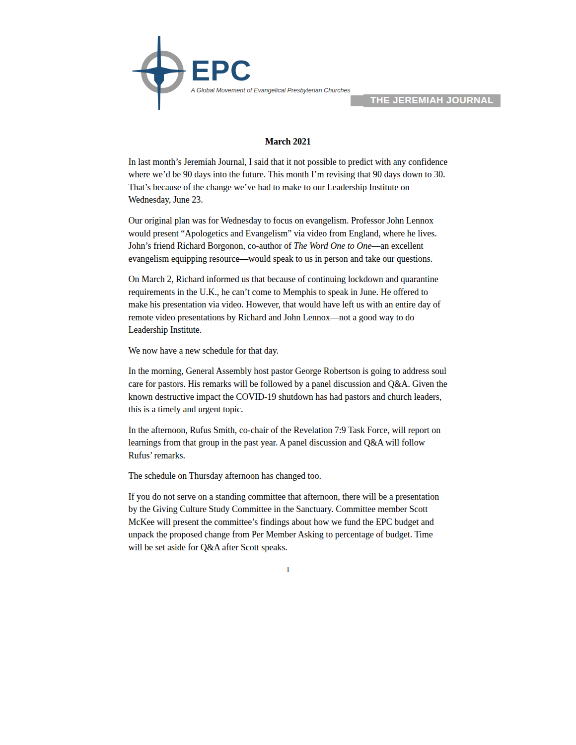EPC
A Global Movement of Evangelical Presbyterian Churches
THE JEREMIAH JOURNAL
March 2021
In last month’s Jeremiah Journal, I said that it not possible to predict with any confidence where we’d be 90 days into the future. This month I’m revising that 90 days down to 30. That’s because of the change we’ve had to make to our Leadership Institute on Wednesday, June 23.
Our original plan was for Wednesday to focus on evangelism. Professor John Lennox would present “Apologetics and Evangelism” via video from England, where he lives. John’s friend Richard Borgonon, co-author of The Word One to One—an excellent evangelism equipping resource—would speak to us in person and take our questions.
On March 2, Richard informed us that because of continuing lockdown and quarantine requirements in the U.K., he can’t come to Memphis to speak in June. He offered to make his presentation via video. However, that would have left us with an entire day of remote video presentations by Richard and John Lennox—not a good way to do Leadership Institute.
We now have a new schedule for that day.
In the morning, General Assembly host pastor George Robertson is going to address soul care for pastors. His remarks will be followed by a panel discussion and Q&A. Given the known destructive impact the COVID-19 shutdown has had pastors and church leaders, this is a timely and urgent topic.
In the afternoon, Rufus Smith, co-chair of the Revelation 7:9 Task Force, will report on learnings from that group in the past year. A panel discussion and Q&A will follow Rufus’ remarks.
The schedule on Thursday afternoon has changed too.
If you do not serve on a standing committee that afternoon, there will be a presentation by the Giving Culture Study Committee in the Sanctuary. Committee member Scott McKee will present the committee’s findings about how we fund the EPC budget and unpack the proposed change from Per Member Asking to percentage of budget. Time will be set aside for Q&A after Scott speaks.
1